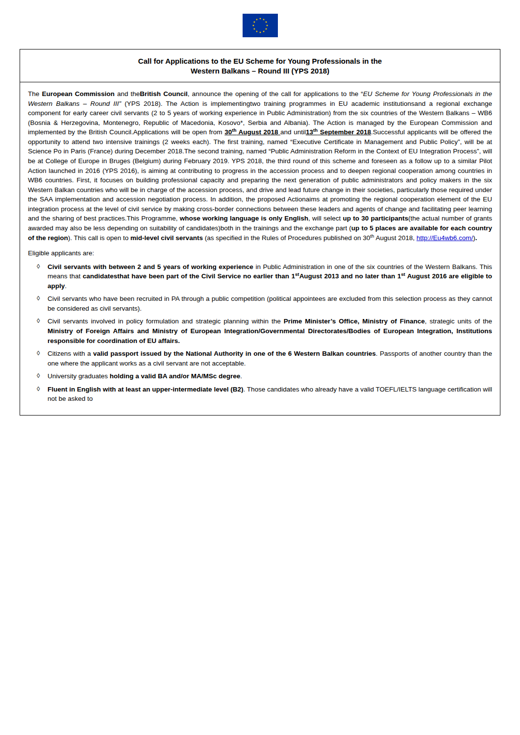Call for Applications to the EU Scheme for Young Professionals in the
Western Balkans – Round III (YPS 2018)
The European Commission and theBritish Council, announce the opening of the call for applications to the “EU Scheme for Young Professionals in the Western Balkans – Round III” (YPS 2018). The Action is implementingtwo training programmes in EU academic institutionsand a regional exchange component for early career civil servants (2 to 5 years of working experience in Public Administration) from the six countries of the Western Balkans – WB6 (Bosnia & Herzegovina, Montenegro, Republic of Macedonia, Kosovo*, Serbia and Albania). The Action is managed by the European Commission and implemented by the British Council.Applications will be open from 30th August 2018 and until13th September 2018.Successful applicants will be offered the opportunity to attend two intensive trainings (2 weeks each). The first training, named “Executive Certificate in Management and Public Policy”, will be at Science Po in Paris (France) during December 2018.The second training, named “Public Administration Reform in the Context of EU Integration Process”, will be at College of Europe in Bruges (Belgium) during February 2019. YPS 2018, the third round of this scheme and foreseen as a follow up to a similar Pilot Action launched in 2016 (YPS 2016), is aiming at contributing to progress in the accession process and to deepen regional cooperation among countries in WB6 countries. First, it focuses on building professional capacity and preparing the next generation of public administrators and policy makers in the six Western Balkan countries who will be in charge of the accession process, and drive and lead future change in their societies, particularly those required under the SAA implementation and accession negotiation process. In addition, the proposed Actionaims at promoting the regional cooperation element of the EU integration process at the level of civil service by making cross-border connections between these leaders and agents of change and facilitating peer learning and the sharing of best practices.This Programme, whose working language is only English, will select up to 30 participants(the actual number of grants awarded may also be less depending on suitability of candidates)both in the trainings and the exchange part (up to 5 places are available for each country of the region). This call is open to mid-level civil servants (as specified in the Rules of Procedures published on 30th August 2018, http://Eu4wb6.com/).
Eligible applicants are:
Civil servants with between 2 and 5 years of working experience in Public Administration in one of the six countries of the Western Balkans. This means that candidatesthat have been part of the Civil Service no earlier than 1stAugust 2013 and no later than 1st August 2016 are eligible to apply.
Civil servants who have been recruited in PA through a public competition (political appointees are excluded from this selection process as they cannot be considered as civil servants).
Civil servants involved in policy formulation and strategic planning within the Prime Minister’s Office, Ministry of Finance, strategic units of the Ministry of Foreign Affairs and Ministry of European Integration/Governmental Directorates/Bodies of European Integration, Institutions responsible for coordination of EU affairs.
Citizens with a valid passport issued by the National Authority in one of the 6 Western Balkan countries. Passports of another country than the one where the applicant works as a civil servant are not acceptable.
University graduates holding a valid BA and/or MA/MSc degree.
Fluent in English with at least an upper-intermediate level (B2). Those candidates who already have a valid TOEFL/IELTS language certification will not be asked to